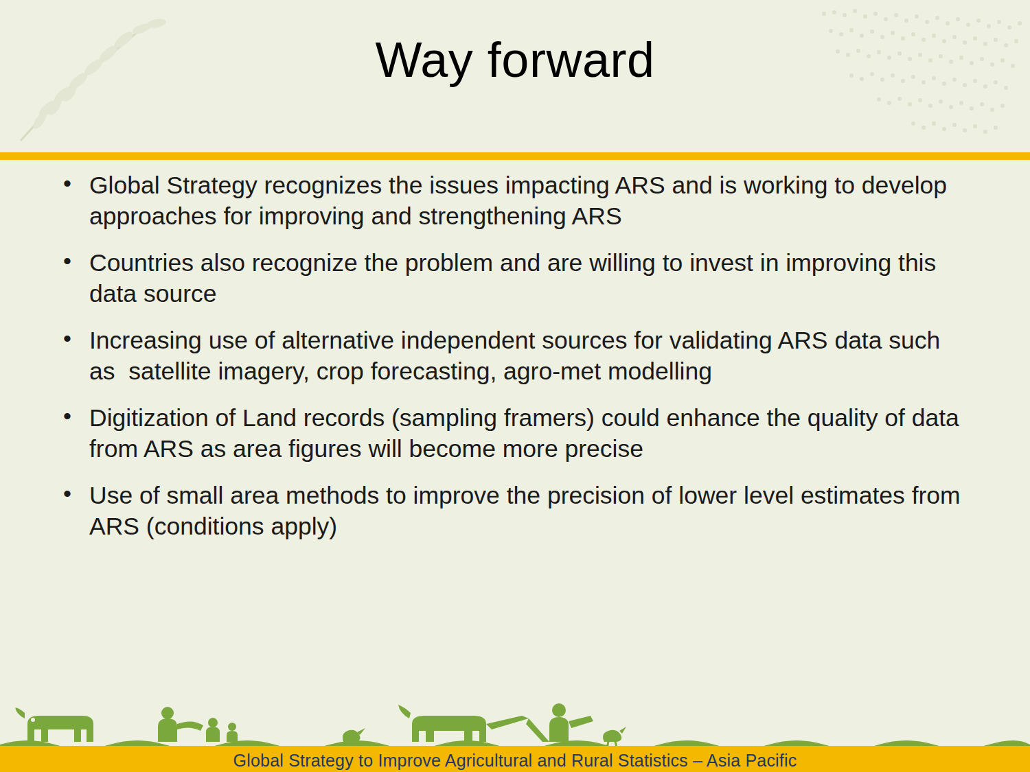Way forward
Global Strategy recognizes the issues impacting ARS and is working to develop approaches for improving and strengthening ARS
Countries also recognize the problem and are willing to invest in improving this data source
Increasing use of alternative independent sources for validating ARS data such as satellite imagery, crop forecasting, agro-met modelling
Digitization of Land records (sampling framers) could enhance the quality of data from ARS as area figures will become more precise
Use of small area methods to improve the precision of lower level estimates from ARS (conditions apply)
Global Strategy to Improve Agricultural and Rural Statistics – Asia Pacific